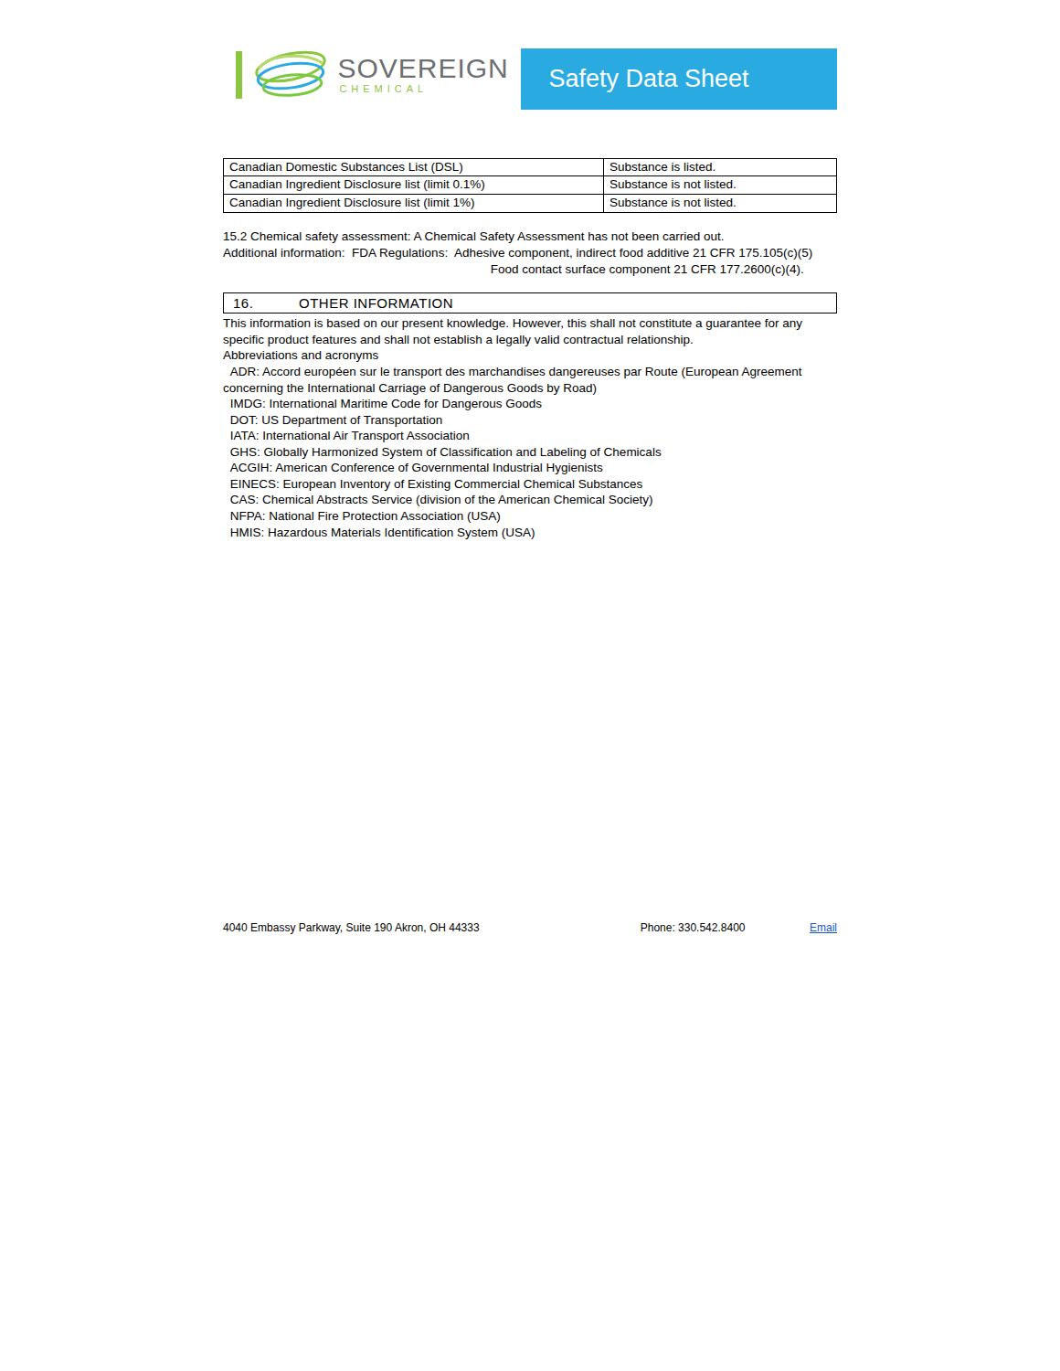SOVEREIGN
CHEMICAL
Safety Data Sheet
| Canadian Domestic Substances List (DSL) | Substance is listed. |
| Canadian Ingredient Disclosure list (limit 0.1%) | Substance is not listed. |
| Canadian Ingredient Disclosure list (limit 1%) | Substance is not listed. |
15.2 Chemical safety assessment: A Chemical Safety Assessment has not been carried out.
Additional information: FDA Regulations: Adhesive component, indirect food additive 21 CFR 175.105(c)(5)
Food contact surface component 21 CFR 177.2600(c)(4).
16. OTHER INFORMATION
This information is based on our present knowledge. However, this shall not constitute a guarantee for any specific product features and shall not establish a legally valid contractual relationship.
Abbreviations and acronyms
ADR: Accord européen sur le transport des marchandises dangereuses par Route (European Agreement
concerning the International Carriage of Dangerous Goods by Road)
IMDG: International Maritime Code for Dangerous Goods
DOT: US Department of Transportation
IATA: International Air Transport Association
GHS: Globally Harmonized System of Classification and Labeling of Chemicals
ACGIH: American Conference of Governmental Industrial Hygienists
EINECS: European Inventory of Existing Commercial Chemical Substances
CAS: Chemical Abstracts Service (division of the American Chemical Society)
NFPA: National Fire Protection Association (USA)
HMIS: Hazardous Materials Identification System (USA)
4040 Embassy Parkway, Suite 190 Akron, OH 44333
Phone: 330.542.8400
Email